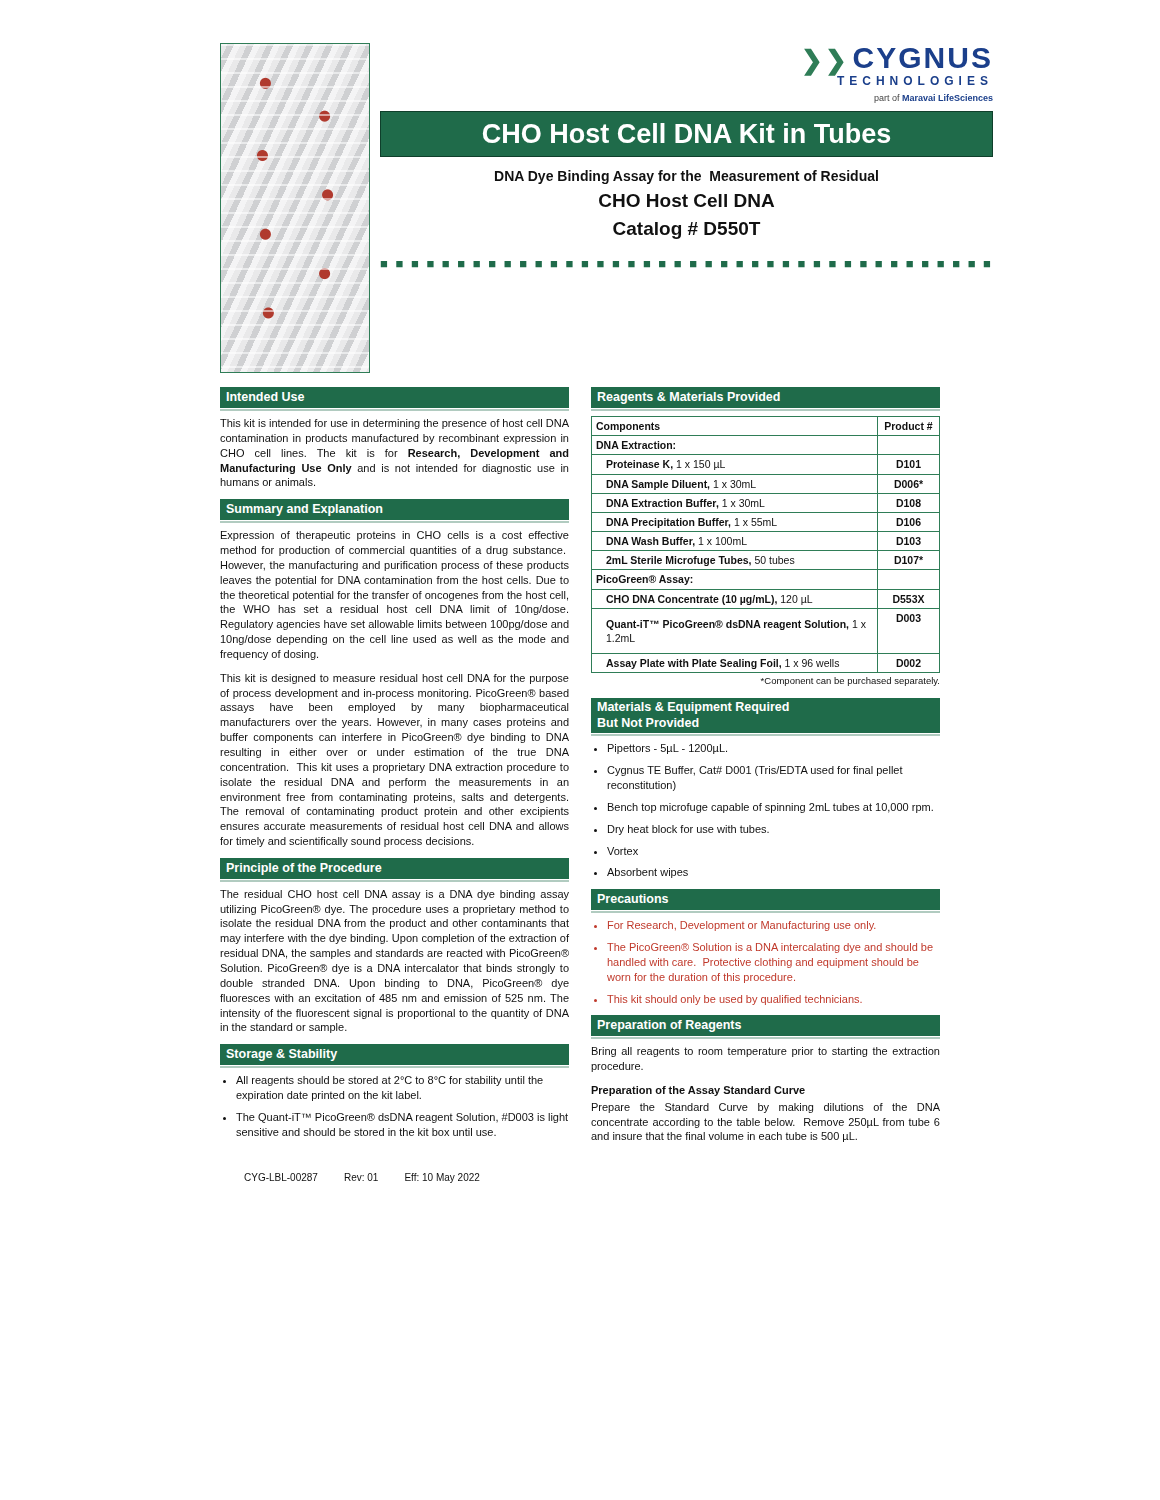❯❯CYGNUS
TECHNOLOGIES
part of Maravai LifeSciences
CHO Host Cell DNA Kit in Tubes
DNA Dye Binding Assay for the Measurement of Residual CHO Host Cell DNA Catalog # D550T
■ ■ ■ ■ ■ ■ ■ ■ ■ ■ ■ ■ ■ ■ ■ ■ ■ ■ ■ ■ ■ ■ ■ ■ ■ ■ ■ ■ ■ ■ ■ ■ ■ ■ ■ ■ ■ ■ ■ ■
Intended Use
This kit is intended for use in determining the presence of host cell DNA contamination in products manufactured by recombinant expression in CHO cell lines. The kit is for Research, Development and Manufacturing Use Only and is not intended for diagnostic use in humans or animals.
Summary and Explanation
Expression of therapeutic proteins in CHO cells is a cost effective method for production of commercial quantities of a drug substance. However, the manufacturing and purification process of these products leaves the potential for DNA contamination from the host cells. Due to the theoretical potential for the transfer of oncogenes from the host cell, the WHO has set a residual host cell DNA limit of 10ng/dose. Regulatory agencies have set allowable limits between 100pg/dose and 10ng/dose depending on the cell line used as well as the mode and frequency of dosing.
This kit is designed to measure residual host cell DNA for the purpose of process development and in-process monitoring. PicoGreen® based assays have been employed by many biopharmaceutical manufacturers over the years. However, in many cases proteins and buffer components can interfere in PicoGreen® dye binding to DNA resulting in either over or under estimation of the true DNA concentration. This kit uses a proprietary DNA extraction procedure to isolate the residual DNA and perform the measurements in an environment free from contaminating proteins, salts and detergents. The removal of contaminating product protein and other excipients ensures accurate measurements of residual host cell DNA and allows for timely and scientifically sound process decisions.
Principle of the Procedure
The residual CHO host cell DNA assay is a DNA dye binding assay utilizing PicoGreen® dye. The procedure uses a proprietary method to isolate the residual DNA from the product and other contaminants that may interfere with the dye binding. Upon completion of the extraction of residual DNA, the samples and standards are reacted with PicoGreen® Solution. PicoGreen® dye is a DNA intercalator that binds strongly to double stranded DNA. Upon binding to DNA, PicoGreen® dye fluoresces with an excitation of 485 nm and emission of 525 nm. The intensity of the fluorescent signal is proportional to the quantity of DNA in the standard or sample.
Storage & Stability
All reagents should be stored at 2°C to 8°C for stability until the expiration date printed on the kit label.
The Quant-iT™ PicoGreen® dsDNA reagent Solution, #D003 is light sensitive and should be stored in the kit box until use.
Reagents & Materials Provided
| Components | Product # |
| --- | --- |
| DNA Extraction: | |
| Proteinase K, 1 x 150 µL | D101 |
| DNA Sample Diluent, 1 x 30mL | D006* |
| DNA Extraction Buffer, 1 x 30mL | D108 |
| DNA Precipitation Buffer, 1 x 55mL | D106 |
| DNA Wash Buffer, 1 x 100mL | D103 |
| 2mL Sterile Microfuge Tubes, 50 tubes | D107* |
| PicoGreen® Assay: | |
| CHO DNA Concentrate (10 µg/mL), 120 µL | D553X |
| Quant-iT™ PicoGreen® dsDNA reagent Solution, 1 x 1.2mL | D003 |
| Assay Plate with Plate Sealing Foil, 1 x 96 wells | D002 |
*Component can be purchased separately.
Materials & Equipment Required
But Not Provided
Pipettors - 5µL - 1200µL.
Cygnus TE Buffer, Cat# D001 (Tris/EDTA used for final pellet reconstitution)
Bench top microfuge capable of spinning 2mL tubes at 10,000 rpm.
Dry heat block for use with tubes.
Vortex
Absorbent wipes
Precautions
For Research, Development or Manufacturing use only.
The PicoGreen® Solution is a DNA intercalating dye and should be handled with care. Protective clothing and equipment should be worn for the duration of this procedure.
This kit should only be used by qualified technicians.
Preparation of Reagents
Bring all reagents to room temperature prior to starting the extraction procedure.
Preparation of the Assay Standard Curve
Prepare the Standard Curve by making dilutions of the DNA concentrate according to the table below. Remove 250µL from tube 6 and insure that the final volume in each tube is 500 µL.
CYG-LBL-00287 Rev: 01 Eff: 10 May 2022